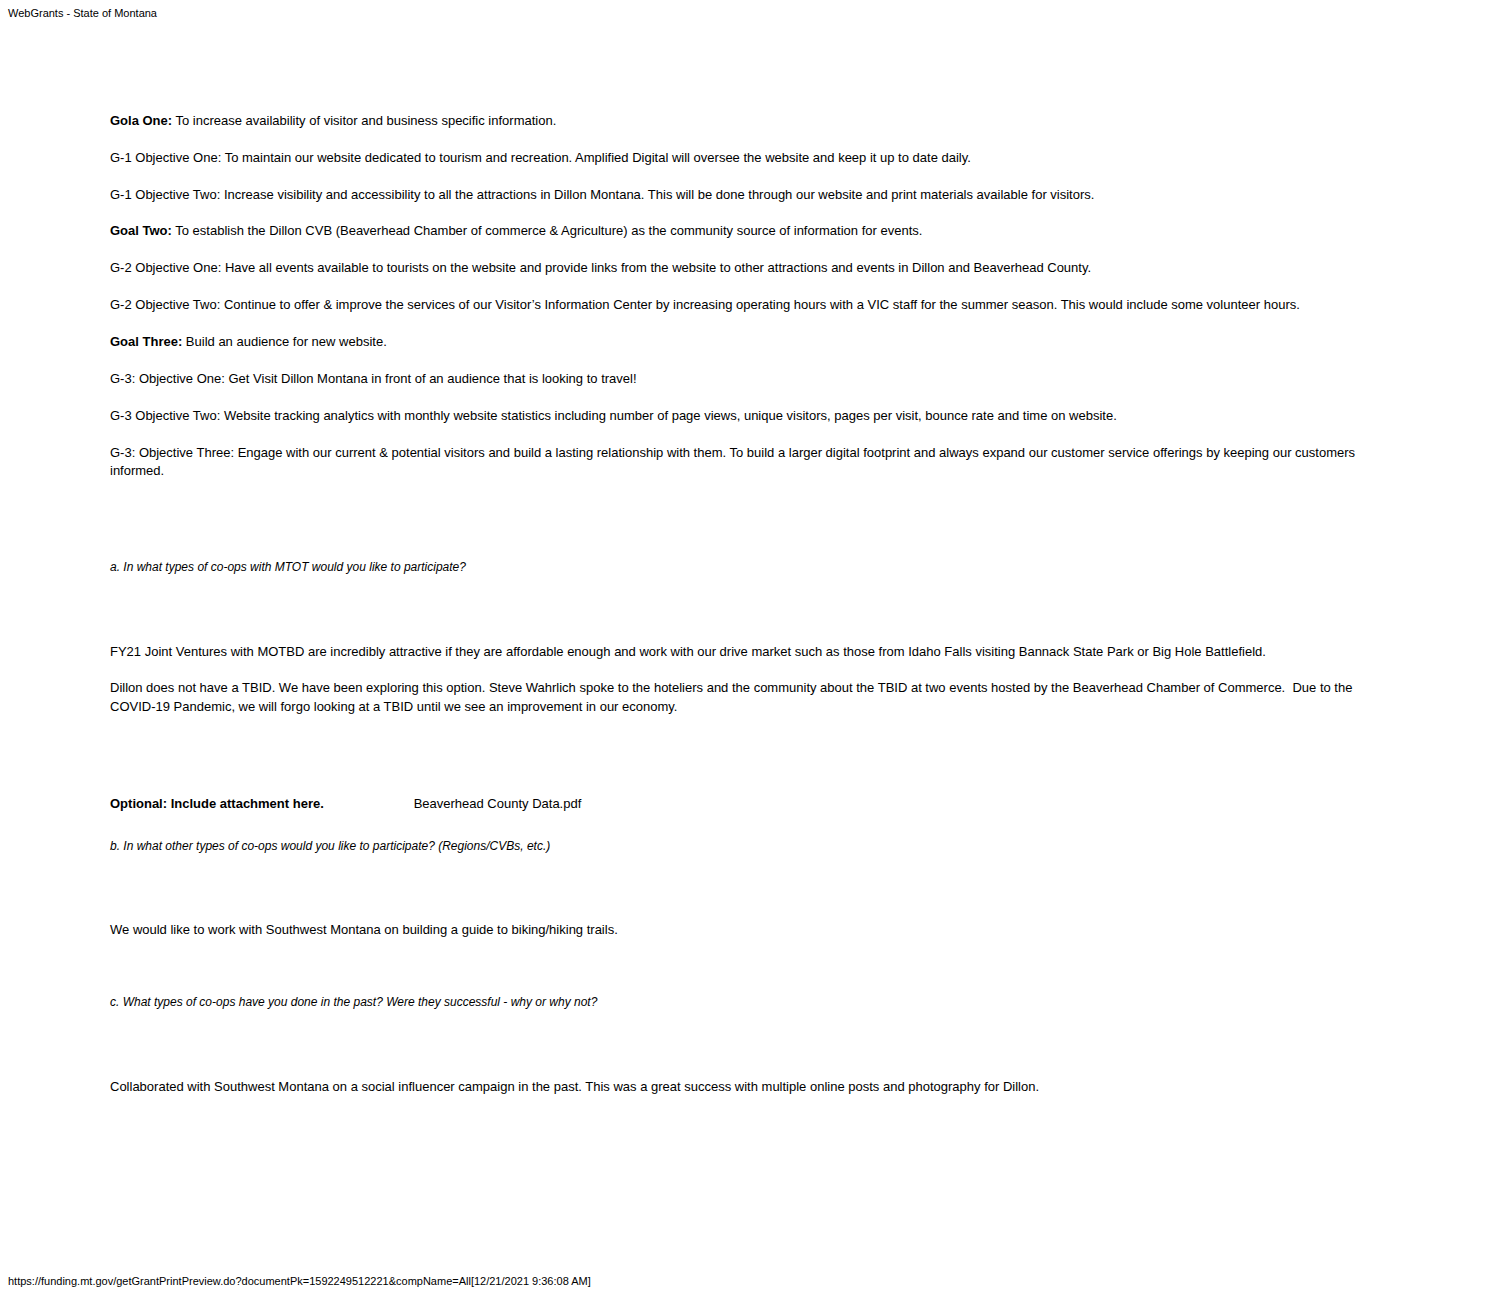WebGrants - State of Montana
Gola One: To increase availability of visitor and business specific information.
G-1 Objective One: To maintain our website dedicated to tourism and recreation. Amplified Digital will oversee the website and keep it up to date daily.
G-1 Objective Two: Increase visibility and accessibility to all the attractions in Dillon Montana. This will be done through our website and print materials available for visitors.
Goal Two: To establish the Dillon CVB (Beaverhead Chamber of commerce & Agriculture) as the community source of information for events.
G-2 Objective One: Have all events available to tourists on the website and provide links from the website to other attractions and events in Dillon and Beaverhead County.
G-2 Objective Two: Continue to offer & improve the services of our Visitor’s Information Center by increasing operating hours with a VIC staff for the summer season. This would include some volunteer hours.
Goal Three: Build an audience for new website.
G-3: Objective One: Get Visit Dillon Montana in front of an audience that is looking to travel!
G-3 Objective Two: Website tracking analytics with monthly website statistics including number of page views, unique visitors, pages per visit, bounce rate and time on website.
G-3: Objective Three: Engage with our current & potential visitors and build a lasting relationship with them. To build a larger digital footprint and always expand our customer service offerings by keeping our customers informed.
a. In what types of co-ops with MTOT would you like to participate?
FY21 Joint Ventures with MOTBD are incredibly attractive if they are affordable enough and work with our drive market such as those from Idaho Falls visiting Bannack State Park or Big Hole Battlefield.
Dillon does not have a TBID. We have been exploring this option. Steve Wahrlich spoke to the hoteliers and the community about the TBID at two events hosted by the Beaverhead Chamber of Commerce. Due to the COVID-19 Pandemic, we will forgo looking at a TBID until we see an improvement in our economy.
Optional: Include attachment here. Beaverhead County Data.pdf
b. In what other types of co-ops would you like to participate? (Regions/CVBs, etc.)
We would like to work with Southwest Montana on building a guide to biking/hiking trails.
c. What types of co-ops have you done in the past? Were they successful - why or why not?
Collaborated with Southwest Montana on a social influencer campaign in the past. This was a great success with multiple online posts and photography for Dillon.
https://funding.mt.gov/getGrantPrintPreview.do?documentPk=1592249512221&compName=All[12/21/2021 9:36:08 AM]